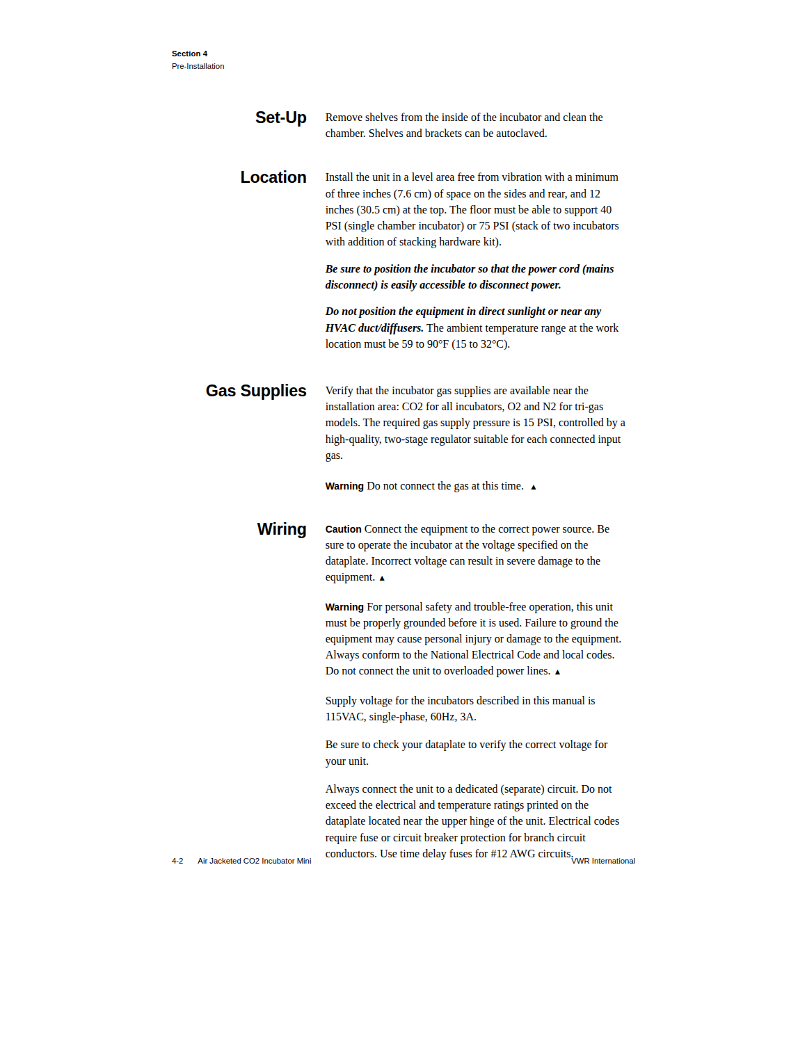Section 4
Pre-Installation
Set-Up
Remove shelves from the inside of the incubator and clean the chamber. Shelves and brackets can be autoclaved.
Location
Install the unit in a level area free from vibration with a minimum of three inches (7.6 cm) of space on the sides and rear, and 12 inches (30.5 cm) at the top. The floor must be able to support 40 PSI (single chamber incubator) or 75 PSI (stack of two incubators with addition of stacking hardware kit).
Be sure to position the incubator so that the power cord (mains disconnect) is easily accessible to disconnect power.
Do not position the equipment in direct sunlight or near any HVAC duct/diffusers. The ambient temperature range at the work location must be 59 to 90°F (15 to 32°C).
Gas Supplies
Verify that the incubator gas supplies are available near the installation area: CO2 for all incubators, O2 and N2 for tri-gas models. The required gas supply pressure is 15 PSI, controlled by a high-quality, two-stage regulator suitable for each connected input gas.
Warning Do not connect the gas at this time. ▲
Wiring
Caution Connect the equipment to the correct power source. Be sure to operate the incubator at the voltage specified on the dataplate. Incorrect voltage can result in severe damage to the equipment. ▲
Warning For personal safety and trouble-free operation, this unit must be properly grounded before it is used. Failure to ground the equipment may cause personal injury or damage to the equipment. Always conform to the National Electrical Code and local codes. Do not connect the unit to overloaded power lines. ▲
Supply voltage for the incubators described in this manual is 115VAC, single-phase, 60Hz, 3A.
Be sure to check your dataplate to verify the correct voltage for your unit.
Always connect the unit to a dedicated (separate) circuit. Do not exceed the electrical and temperature ratings printed on the dataplate located near the upper hinge of the unit. Electrical codes require fuse or circuit breaker protection for branch circuit conductors. Use time delay fuses for #12 AWG circuits.
4-2 Air Jacketed CO2 Incubator Mini
VWR International